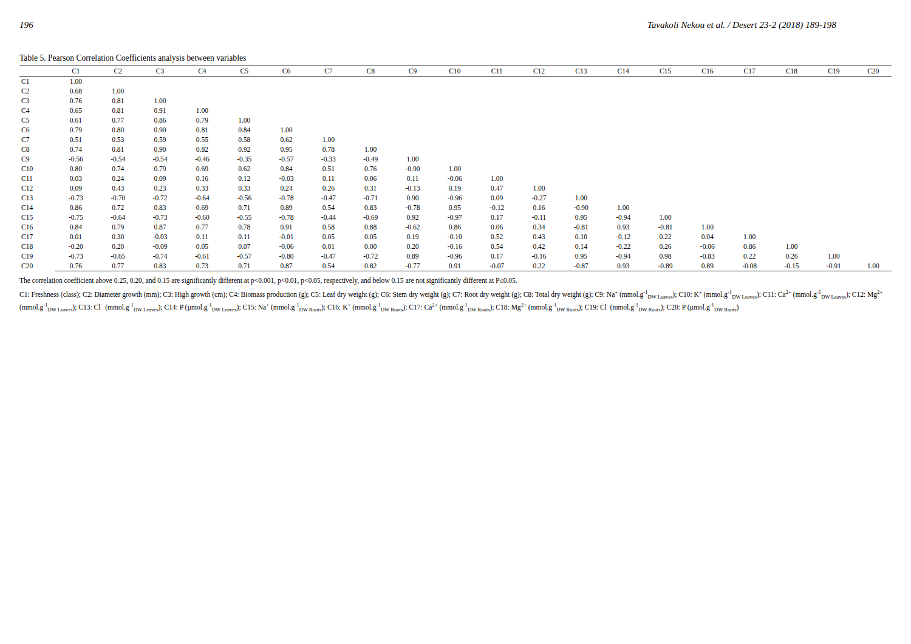196 Tavakoli Nekou et al. / Desert 23-2 (2018) 189-198
Table 5. Pearson Correlation Coefficients analysis between variables
| | C1 | C2 | C3 | C4 | C5 | C6 | C7 | C8 | C9 | C10 | C11 | C12 | C13 | C14 | C15 | C16 | C17 | C18 | C19 | C20 |
| --- | --- | --- | --- | --- | --- | --- | --- | --- | --- | --- | --- | --- | --- | --- | --- | --- | --- | --- | --- | --- |
| C1 | 1.00 | | | | | | | | | | | | | | | | | | | |
| C2 | 0.68 | 1.00 | | | | | | | | | | | | | | | | | | |
| C3 | 0.76 | 0.81 | 1.00 | | | | | | | | | | | | | | | | | |
| C4 | 0.65 | 0.81 | 0.91 | 1.00 | | | | | | | | | | | | | | | | |
| C5 | 0.61 | 0.77 | 0.86 | 0.79 | 1.00 | | | | | | | | | | | | | | | |
| C6 | 0.79 | 0.80 | 0.90 | 0.81 | 0.84 | 1.00 | | | | | | | | | | | | | | |
| C7 | 0.51 | 0.53 | 0.59 | 0.55 | 0.58 | 0.62 | 1.00 | | | | | | | | | | | | | |
| C8 | 0.74 | 0.81 | 0.90 | 0.82 | 0.92 | 0.95 | 0.78 | 1.00 | | | | | | | | | | | | |
| C9 | -0.56 | -0.54 | -0.54 | -0.46 | -0.35 | -0.57 | -0.33 | -0.49 | 1.00 | | | | | | | | | | | |
| C10 | 0.80 | 0.74 | 0.79 | 0.69 | 0.62 | 0.84 | 0.51 | 0.76 | -0.90 | 1.00 | | | | | | | | | | |
| C11 | 0.03 | 0.24 | 0.09 | 0.16 | 0.12 | -0.03 | 0.11 | 0.06 | 0.11 | -0.06 | 1.00 | | | | | | | | | |
| C12 | 0.09 | 0.43 | 0.23 | 0.33 | 0.33 | 0.24 | 0.26 | 0.31 | -0.13 | 0.19 | 0.47 | 1.00 | | | | | | | | |
| C13 | -0.73 | -0.70 | -0.72 | -0.64 | -0.56 | -0.78 | -0.47 | -0.71 | 0.90 | -0.96 | 0.09 | -0.27 | 1.00 | | | | | | | |
| C14 | 0.86 | 0.72 | 0.83 | 0.69 | 0.71 | 0.89 | 0.54 | 0.83 | -0.78 | 0.95 | -0.12 | 0.16 | -0.90 | 1.00 | | | | | | |
| C15 | -0.75 | -0.64 | -0.73 | -0.60 | -0.55 | -0.78 | -0.44 | -0.69 | 0.92 | -0.97 | 0.17 | -0.11 | 0.95 | -0.94 | 1.00 | | | | | |
| C16 | 0.84 | 0.79 | 0.87 | 0.77 | 0.78 | 0.91 | 0.58 | 0.88 | -0.62 | 0.86 | 0.06 | 0.34 | -0.81 | 0.93 | -0.81 | 1.00 | | | | |
| C17 | 0.01 | 0.30 | -0.03 | 0.11 | 0.11 | -0.01 | 0.05 | 0.05 | 0.19 | -0.10 | 0.52 | 0.43 | 0.10 | -0.12 | 0.22 | 0.04 | 1.00 | | | |
| C18 | -0.20 | 0.20 | -0.09 | 0.05 | 0.07 | -0.06 | 0.01 | 0.00 | 0.20 | -0.16 | 0.54 | 0.42 | 0.14 | -0.22 | 0.26 | -0.06 | 0.86 | 1.00 | | |
| C19 | -0.73 | -0.65 | -0.74 | -0.61 | -0.57 | -0.80 | -0.47 | -0.72 | 0.89 | -0.96 | 0.17 | -0.16 | 0.95 | -0.94 | 0.98 | -0.83 | 0.22 | 0.26 | 1.00 | |
| C20 | 0.76 | 0.77 | 0.83 | 0.73 | 0.71 | 0.87 | 0.54 | 0.82 | -0.77 | 0.91 | -0.07 | 0.22 | -0.87 | 0.93 | -0.89 | 0.89 | -0.08 | -0.15 | -0.91 | 1.00 |
The correlation coefficient above 0.25, 0.20, and 0.15 are significantly different at p<0.001, p<0.01, p<0.05, respectively, and below 0.15 are not significantly different at P≤0.05.
C1: Freshness (class); C2: Diameter growth (mm); C3: High growth (cm); C4: Biomass production (g); C5: Leaf dry weight (g); C6: Stem dry weight (g); C7: Root dry weight (g); C8: Total dry weight (g); C9: Na+ (mmol.g-1DW Leaves); C10: K+ (mmol.g-1DW Leaves); C11: Ca2+ (mmol.g-1DW Leaves); C12: Mg2+ (mmol.g-1DW Leaves); C13: Cl− (mmol.g-1DW Leaves); C14: P (µmol.g-1DW Leaves); C15: Na+ (mmol.g-1DW Roots); C16: K+ (mmol.g-1DW Roots); C17: Ca2+ (mmol.g-1DW Roots); C18: Mg2+ (mmol.g-1DW Roots); C19: Cl- (mmol.g-1DW Roots); C20: P (µmol.g-1DW Roots)